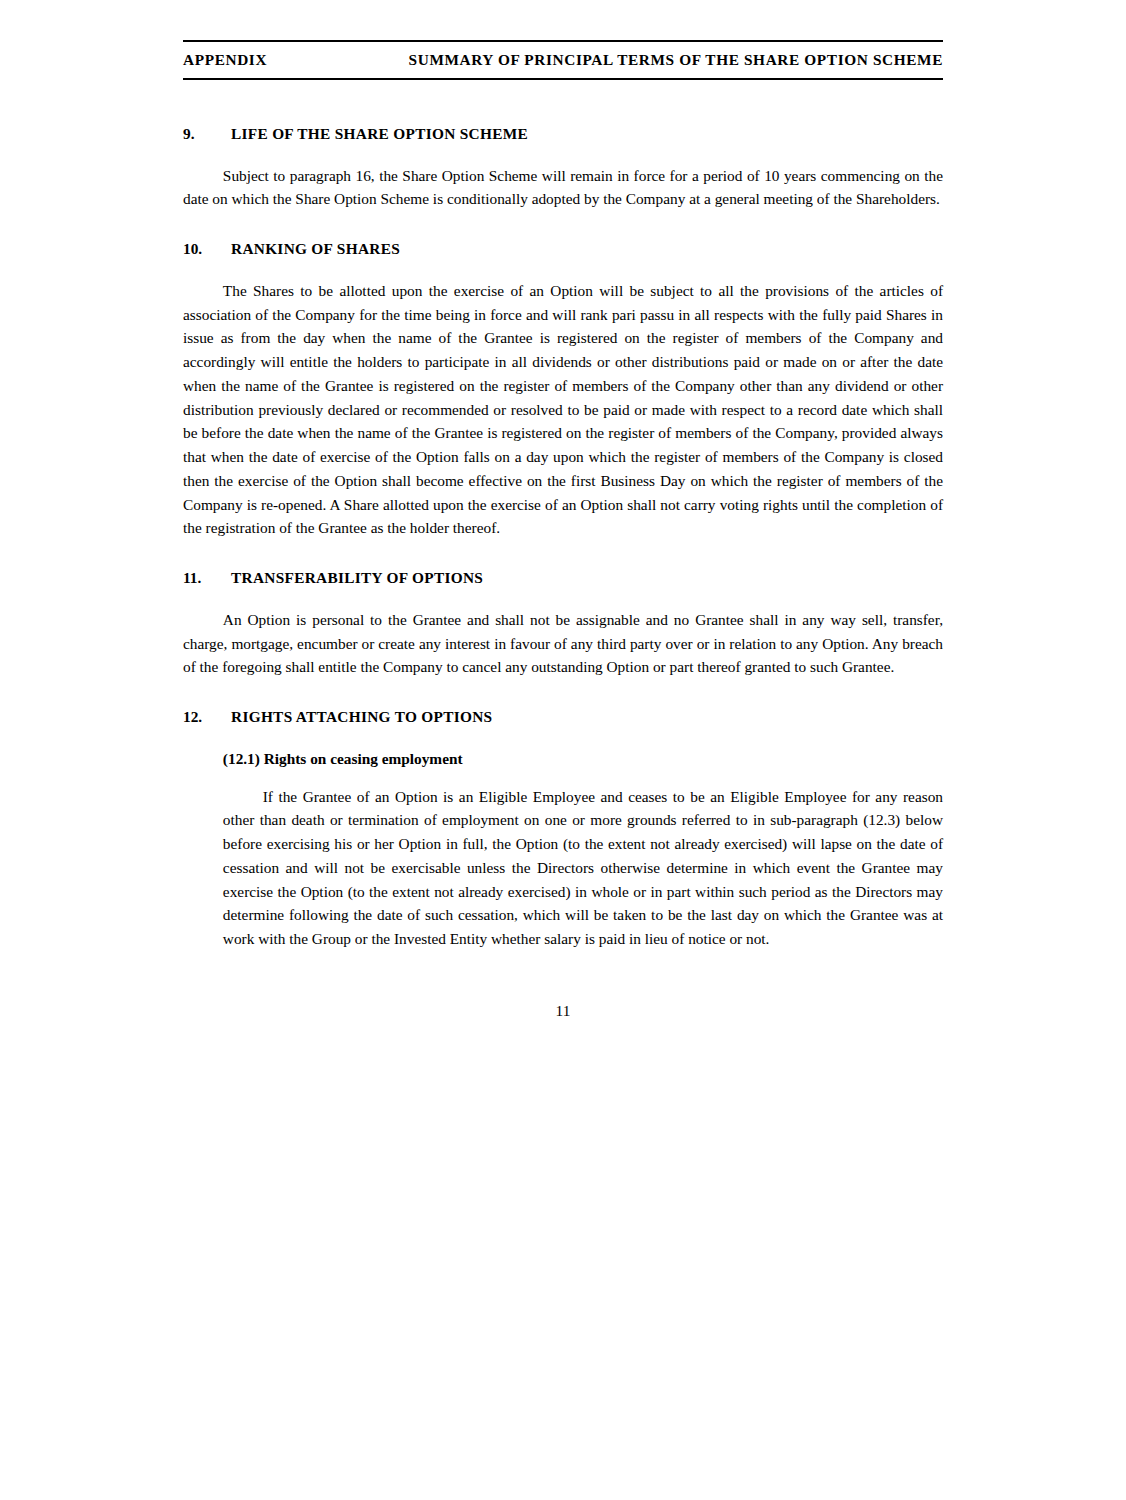Appendix Summary of Principal Terms of the Share Option Scheme
9. Life of the Share Option Scheme
Subject to paragraph 16, the Share Option Scheme will remain in force for a period of 10 years commencing on the date on which the Share Option Scheme is conditionally adopted by the Company at a general meeting of the Shareholders.
10. Ranking of Shares
The Shares to be allotted upon the exercise of an Option will be subject to all the provisions of the articles of association of the Company for the time being in force and will rank pari passu in all respects with the fully paid Shares in issue as from the day when the name of the Grantee is registered on the register of members of the Company and accordingly will entitle the holders to participate in all dividends or other distributions paid or made on or after the date when the name of the Grantee is registered on the register of members of the Company other than any dividend or other distribution previously declared or recommended or resolved to be paid or made with respect to a record date which shall be before the date when the name of the Grantee is registered on the register of members of the Company, provided always that when the date of exercise of the Option falls on a day upon which the register of members of the Company is closed then the exercise of the Option shall become effective on the first Business Day on which the register of members of the Company is re-opened. A Share allotted upon the exercise of an Option shall not carry voting rights until the completion of the registration of the Grantee as the holder thereof.
11. Transferability of Options
An Option is personal to the Grantee and shall not be assignable and no Grantee shall in any way sell, transfer, charge, mortgage, encumber or create any interest in favour of any third party over or in relation to any Option. Any breach of the foregoing shall entitle the Company to cancel any outstanding Option or part thereof granted to such Grantee.
12. Rights Attaching to Options
(12.1) Rights on ceasing employment
If the Grantee of an Option is an Eligible Employee and ceases to be an Eligible Employee for any reason other than death or termination of employment on one or more grounds referred to in sub-paragraph (12.3) below before exercising his or her Option in full, the Option (to the extent not already exercised) will lapse on the date of cessation and will not be exercisable unless the Directors otherwise determine in which event the Grantee may exercise the Option (to the extent not already exercised) in whole or in part within such period as the Directors may determine following the date of such cessation, which will be taken to be the last day on which the Grantee was at work with the Group or the Invested Entity whether salary is paid in lieu of notice or not.
11